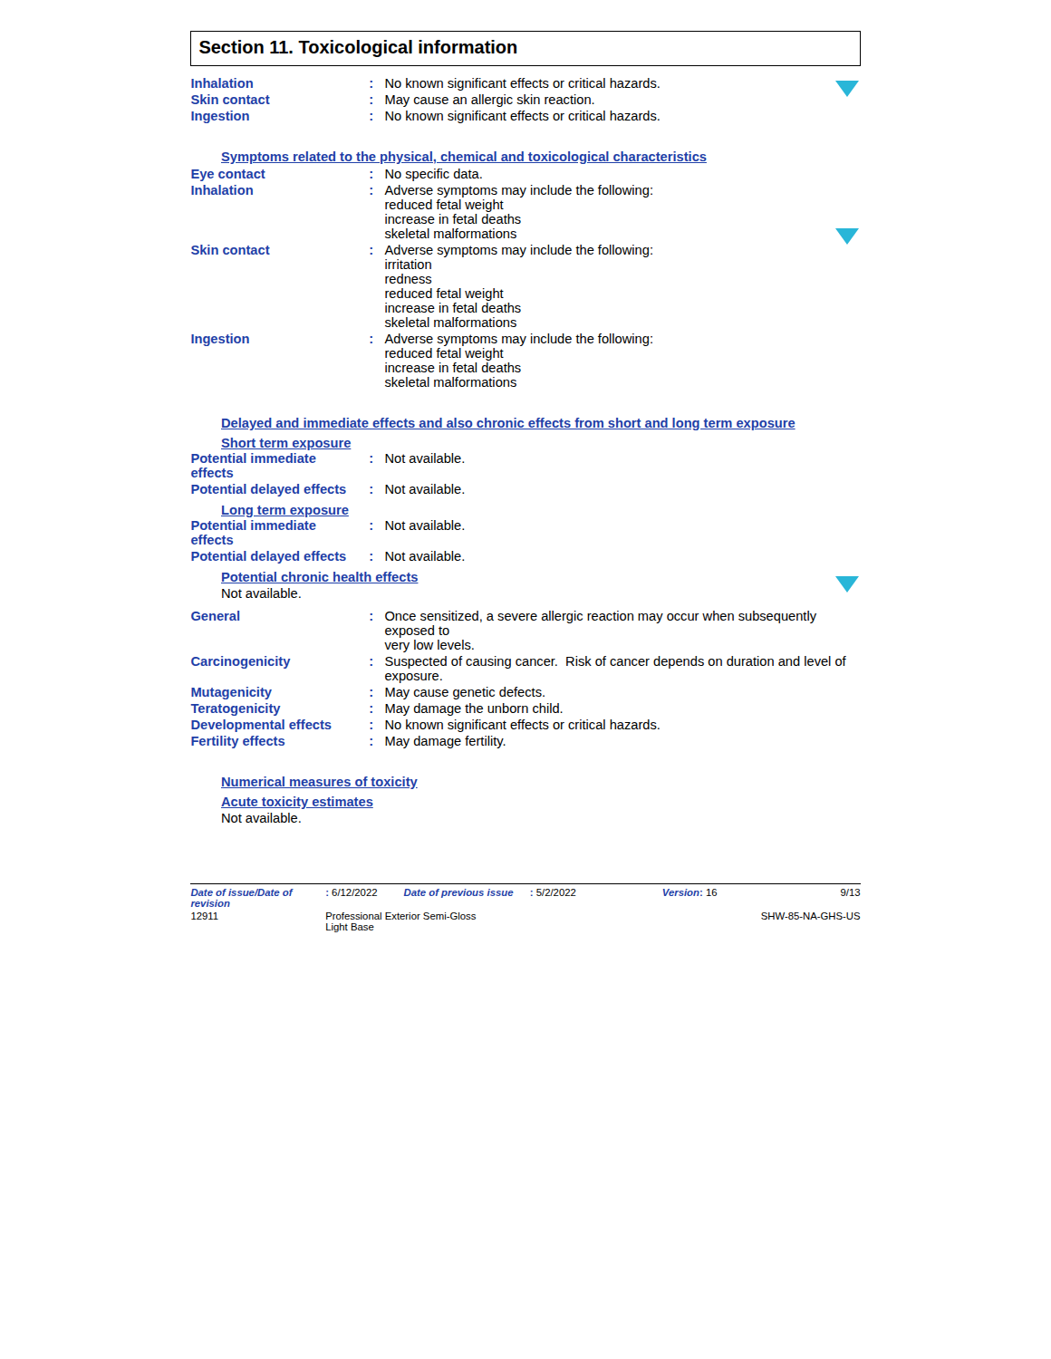Section 11. Toxicological information
| Inhalation | : | No known significant effects or critical hazards. |
| Skin contact | : | May cause an allergic skin reaction. |
| Ingestion | : | No known significant effects or critical hazards. |
Symptoms related to the physical, chemical and toxicological characteristics
| Eye contact | : | No specific data. |
| Inhalation | : | Adverse symptoms may include the following: reduced fetal weight increase in fetal deaths skeletal malformations |
| Skin contact | : | Adverse symptoms may include the following: irritation redness reduced fetal weight increase in fetal deaths skeletal malformations |
| Ingestion | : | Adverse symptoms may include the following: reduced fetal weight increase in fetal deaths skeletal malformations |
Delayed and immediate effects and also chronic effects from short and long term exposure
Short term exposure
| Potential immediate effects | : | Not available. |
| Potential delayed effects | : | Not available. |
Long term exposure
| Potential immediate effects | : | Not available. |
| Potential delayed effects | : | Not available. |
Potential chronic health effects
Not available.
| General | : | Once sensitized, a severe allergic reaction may occur when subsequently exposed to very low levels. |
| Carcinogenicity | : | Suspected of causing cancer. Risk of cancer depends on duration and level of exposure. |
| Mutagenicity | : | May cause genetic defects. |
| Teratogenicity | : | May damage the unborn child. |
| Developmental effects | : | No known significant effects or critical hazards. |
| Fertility effects | : | May damage fertility. |
Numerical measures of toxicity
Acute toxicity estimates
Not available.
| Date of issue/Date of revision | : 6/12/2022 | Date of previous issue | : 5/2/2022 | Version | : 16 | 9/13 |
| 12911 | Professional Exterior Semi-Gloss Light Base | SHW-85-NA-GHS-US |